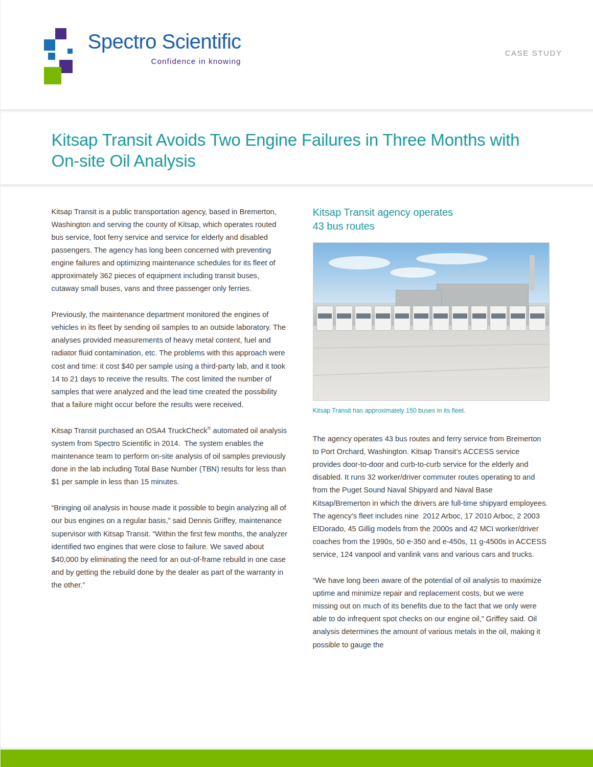Spectro Scientific
Confidence in knowing
CASE STUDY
Kitsap Transit Avoids Two Engine Failures in Three Months with On-site Oil Analysis
Kitsap Transit is a public transportation agency, based in Bremerton, Washington and serving the county of Kitsap, which operates routed bus service, foot ferry service and service for elderly and disabled passengers. The agency has long been concerned with preventing engine failures and optimizing maintenance schedules for its fleet of approximately 362 pieces of equipment including transit buses, cutaway small buses, vans and three passenger only ferries.
Previously, the maintenance department monitored the engines of vehicles in its fleet by sending oil samples to an outside laboratory. The analyses provided measurements of heavy metal content, fuel and radiator fluid contamination, etc. The problems with this approach were cost and time: it cost $40 per sample using a third-party lab, and it took 14 to 21 days to receive the results. The cost limited the number of samples that were analyzed and the lead time created the possibility that a failure might occur before the results were received.
Kitsap Transit purchased an OSA4 TruckCheck® automated oil analysis system from Spectro Scientific in 2014. The system enables the maintenance team to perform on-site analysis of oil samples previously done in the lab including Total Base Number (TBN) results for less than $1 per sample in less than 15 minutes.
“Bringing oil analysis in house made it possible to begin analyzing all of our bus engines on a regular basis,” said Dennis Griffey, maintenance supervisor with Kitsap Transit. “Within the first few months, the analyzer identified two engines that were close to failure. We saved about $40,000 by eliminating the need for an out-of-frame rebuild in one case and by getting the rebuild done by the dealer as part of the warranty in the other.”
Kitsap Transit agency operates
43 bus routes
Kitsap Transit has approximately 150 buses in its fleet.
The agency operates 43 bus routes and ferry service from Bremerton to Port Orchard, Washington. Kitsap Transit’s ACCESS service provides door-to-door and curb-to-curb service for the elderly and disabled. It runs 32 worker/driver commuter routes operating to and from the Puget Sound Naval Shipyard and Naval Base Kitsap/Bremerton in which the drivers are full-time shipyard employees. The agency’s fleet includes nine 2012 Arboc, 17 2010 Arboc, 2 2003 ElDorado, 45 Gillig models from the 2000s and 42 MCI worker/driver coaches from the 1990s, 50 e-350 and e-450s, 11 g-4500s in ACCESS service, 124 vanpool and vanlink vans and various cars and trucks.
“We have long been aware of the potential of oil analysis to maximize uptime and minimize repair and replacement costs, but we were missing out on much of its benefits due to the fact that we only were able to do infrequent spot checks on our engine oil,” Griffey said. Oil analysis determines the amount of various metals in the oil, making it possible to gauge the